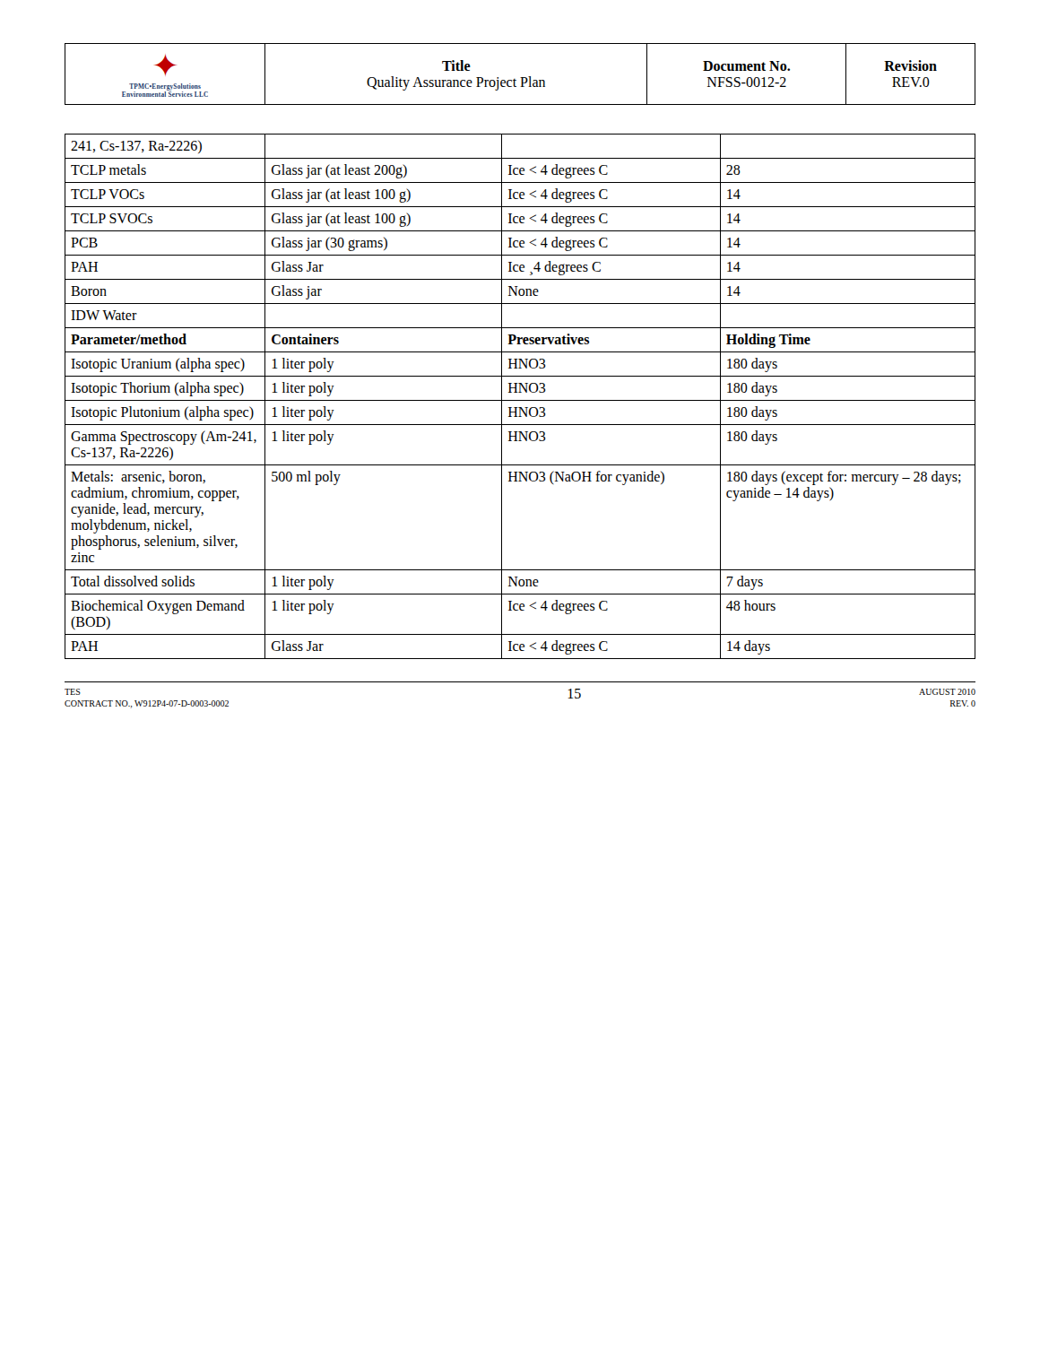| ✦ TPMC•EnergySolutions Environmental Services LLC | Title Quality Assurance Project Plan | Document No. NFSS-0012-2 | Revision REV.0 |
| 241, Cs-137, Ra-2226) | | | |
| TCLP metals | Glass jar (at least 200g) | Ice < 4 degrees C | 28 |
| TCLP VOCs | Glass jar (at least 100 g) | Ice < 4 degrees C | 14 |
| TCLP SVOCs | Glass jar (at least 100 g) | Ice < 4 degrees C | 14 |
| PCB | Glass jar (30 grams) | Ice < 4 degrees C | 14 |
| PAH | Glass Jar | Ice ¸4 degrees C | 14 |
| Boron | Glass jar | None | 14 |
| IDW Water | | | |
| Parameter/method | Containers | Preservatives | Holding Time |
| Isotopic Uranium (alpha spec) | 1 liter poly | HNO3 | 180 days |
| Isotopic Thorium (alpha spec) | 1 liter poly | HNO3 | 180 days |
| Isotopic Plutonium (alpha spec) | 1 liter poly | HNO3 | 180 days |
| Gamma Spectroscopy (Am-241, Cs-137, Ra-2226) | 1 liter poly | HNO3 | 180 days |
| Metals: arsenic, boron, cadmium, chromium, copper, cyanide, lead, mercury, molybdenum, nickel, phosphorus, selenium, silver, zinc | 500 ml poly | HNO3 (NaOH for cyanide) | 180 days (except for: mercury – 28 days; cyanide – 14 days) |
| Total dissolved solids | 1 liter poly | None | 7 days |
| Biochemical Oxygen Demand (BOD) | 1 liter poly | Ice < 4 degrees C | 48 hours |
| PAH | Glass Jar | Ice < 4 degrees C | 14 days |
TES
CONTRACT NO., W912P4-07-D-0003-0002
AUGUST 2010
REV. 0
15